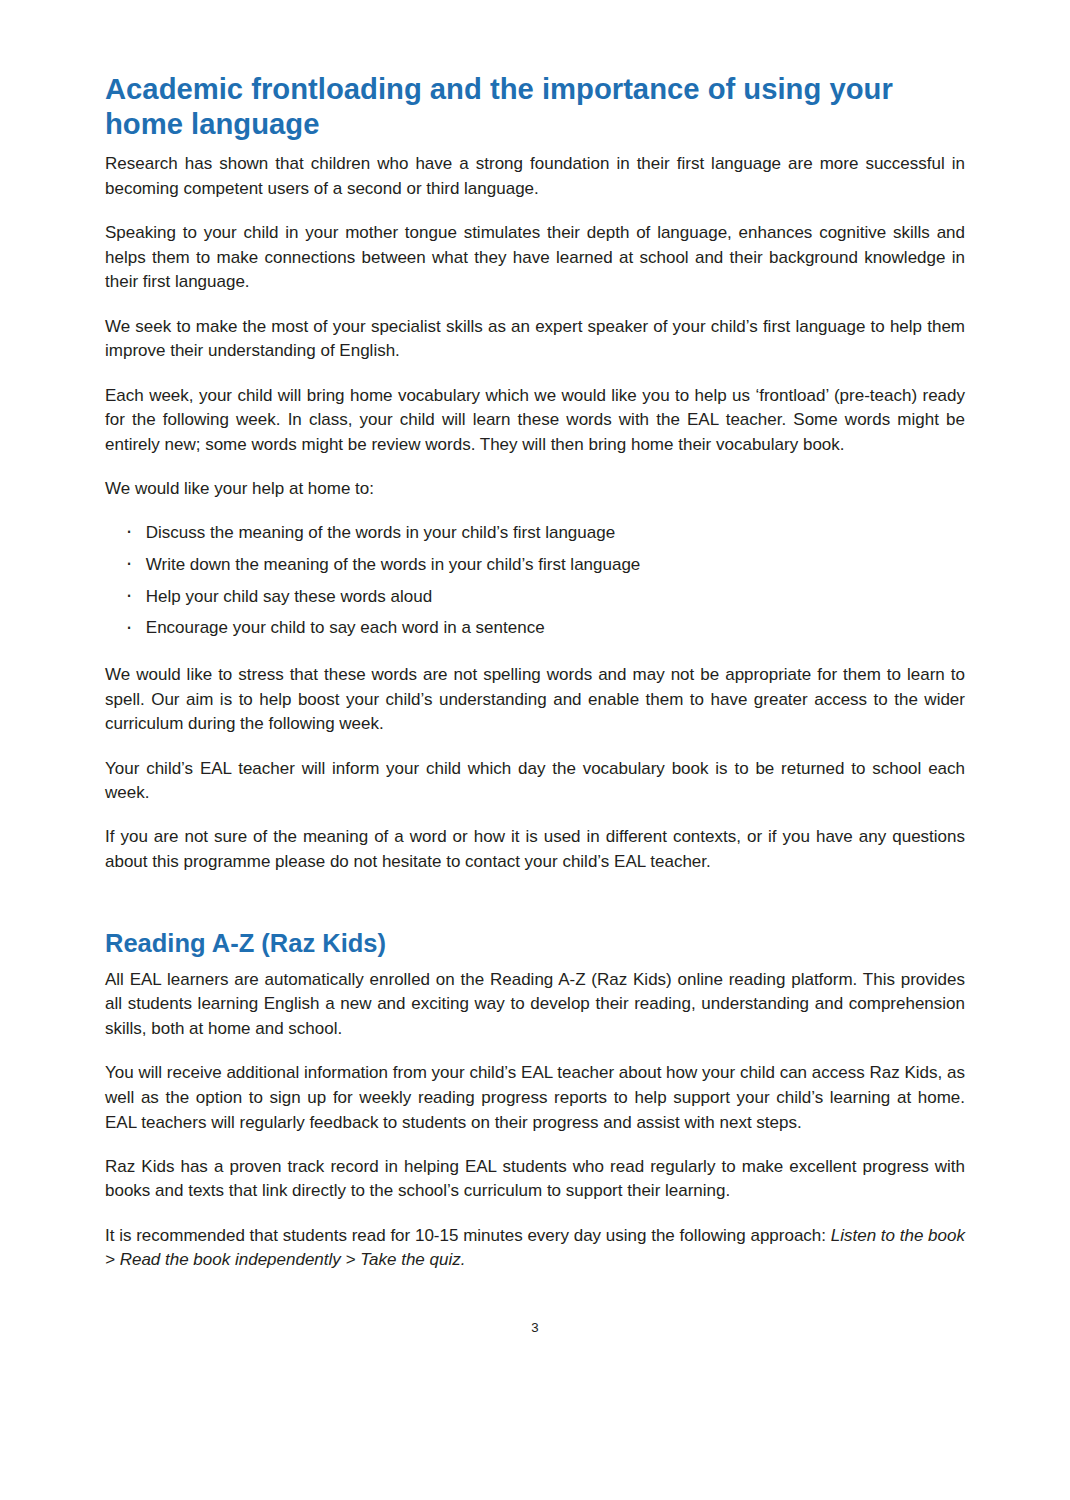Academic frontloading and the importance of using your home language
Research has shown that children who have a strong foundation in their first language are more successful in becoming competent users of a second or third language.
Speaking to your child in your mother tongue stimulates their depth of language, enhances cognitive skills and helps them to make connections between what they have learned at school and their background knowledge in their first language.
We seek to make the most of your specialist skills as an expert speaker of your child’s first language to help them improve their understanding of English.
Each week, your child will bring home vocabulary which we would like you to help us ‘frontload’ (pre-teach) ready for the following week. In class, your child will learn these words with the EAL teacher. Some words might be entirely new; some words might be review words. They will then bring home their vocabulary book.
We would like your help at home to:
Discuss the meaning of the words in your child’s first language
Write down the meaning of the words in your child’s first language
Help your child say these words aloud
Encourage your child to say each word in a sentence
We would like to stress that these words are not spelling words and may not be appropriate for them to learn to spell. Our aim is to help boost your child’s understanding and enable them to have greater access to the wider curriculum during the following week.
Your child’s EAL teacher will inform your child which day the vocabulary book is to be returned to school each week.
If you are not sure of the meaning of a word or how it is used in different contexts, or if you have any questions about this programme please do not hesitate to contact your child’s EAL teacher.
Reading A-Z (Raz Kids)
All EAL learners are automatically enrolled on the Reading A-Z (Raz Kids) online reading platform. This provides all students learning English a new and exciting way to develop their reading, understanding and comprehension skills, both at home and school.
You will receive additional information from your child’s EAL teacher about how your child can access Raz Kids, as well as the option to sign up for weekly reading progress reports to help support your child’s learning at home. EAL teachers will regularly feedback to students on their progress and assist with next steps.
Raz Kids has a proven track record in helping EAL students who read regularly to make excellent progress with books and texts that link directly to the school’s curriculum to support their learning.
It is recommended that students read for 10-15 minutes every day using the following approach: Listen to the book > Read the book independently > Take the quiz.
3